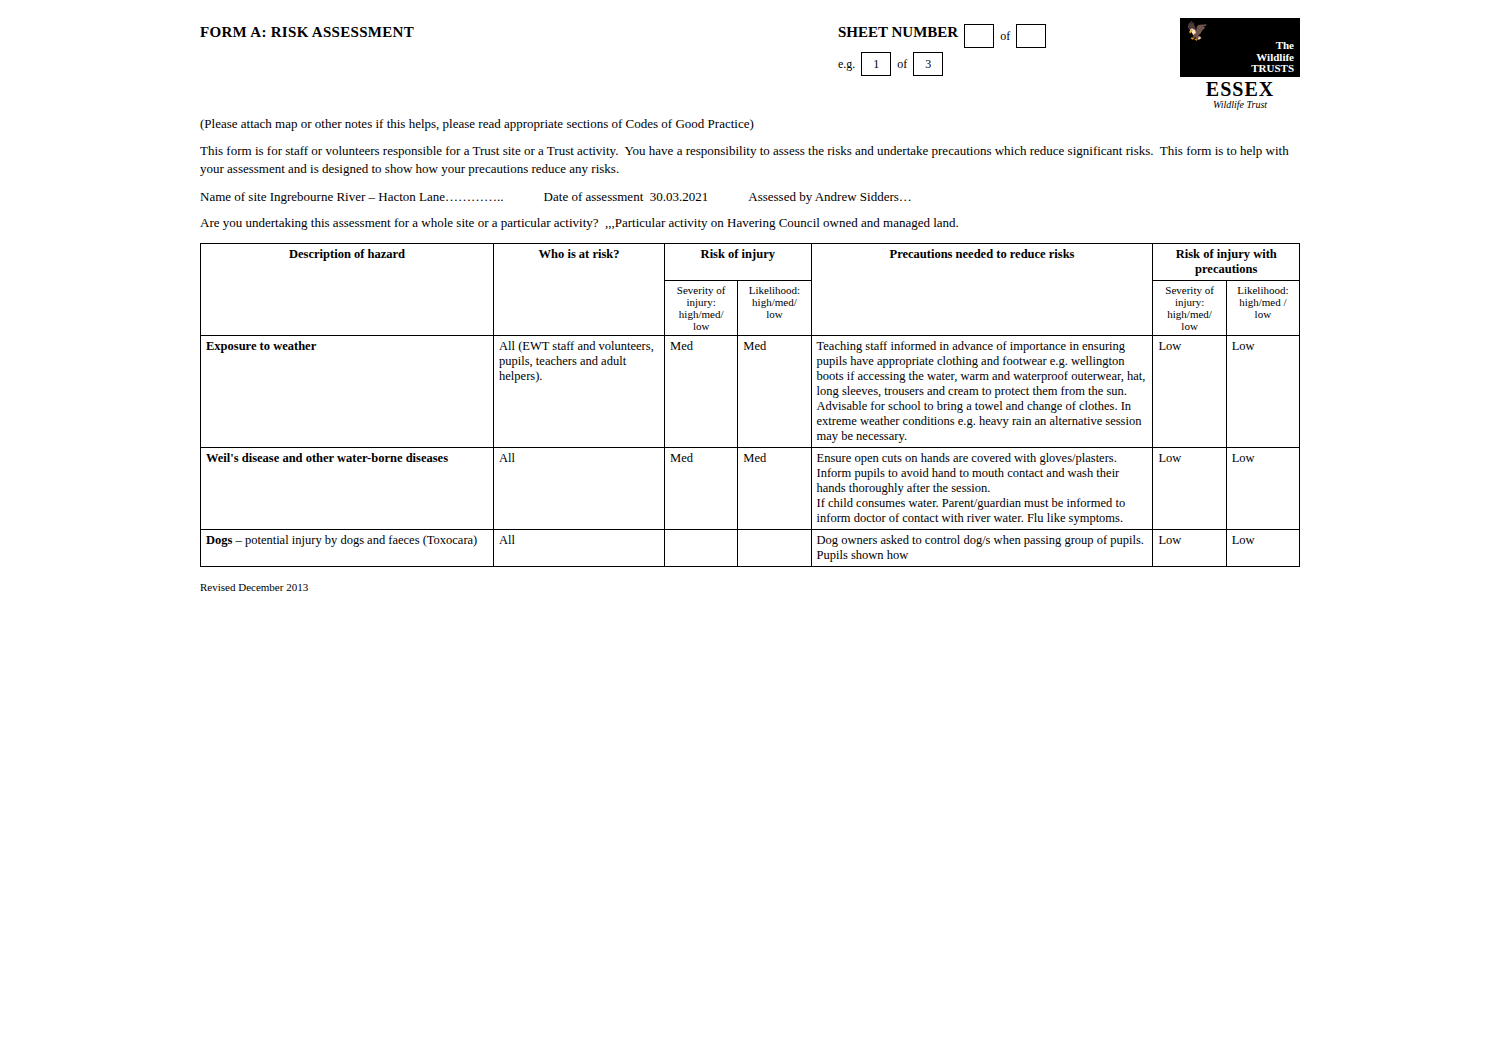FORM A: RISK ASSESSMENT
SHEET NUMBER
| | of | |
e.g.
| 1 | of | 3 |
🦅The
Wildlife
TRUSTS
ESSEX
Wildlife Trust
(Please attach map or other notes if this helps, please read appropriate sections of Codes of Good Practice)
This form is for staff or volunteers responsible for a Trust site or a Trust activity. You have a responsibility to assess the risks and undertake precautions which reduce significant risks. This form is to help with your assessment and is designed to show how your precautions reduce any risks.
Name of site Ingrebourne River – Hacton Lane………….. Date of assessment 30.03.2021 Assessed by Andrew Sidders…
Are you undertaking this assessment for a whole site or a particular activity? ,,,Particular activity on Havering Council owned and managed land.
| Description of hazard | Who is at risk? | Risk of injury | Precautions needed to reduce risks | Risk of injury with precautions |
| --- | --- | --- | --- | --- |
| Severity of injury: high/med/ low | Likelihood: high/med/ low | Severity of injury: high/med/ low | Likelihood: high/med / low |
| Exposure to weather | All (EWT staff and volunteers, pupils, teachers and adult helpers). | Med | Med | Teaching staff informed in advance of importance in ensuring pupils have appropriate clothing and footwear e.g. wellington boots if accessing the water, warm and waterproof outerwear, hat, long sleeves, trousers and cream to protect them from the sun. Advisable for school to bring a towel and change of clothes. In extreme weather conditions e.g. heavy rain an alternative session may be necessary. | Low | Low |
| Weil's disease and other water-borne diseases | All | Med | Med | Ensure open cuts on hands are covered with gloves/plasters. Inform pupils to avoid hand to mouth contact and wash their hands thoroughly after the session. If child consumes water. Parent/guardian must be informed to inform doctor of contact with river water. Flu like symptoms. | Low | Low |
| Dogs – potential injury by dogs and faeces (Toxocara) | All | | | Dog owners asked to control dog/s when passing group of pupils. Pupils shown how | Low | Low |
Revised December 2013